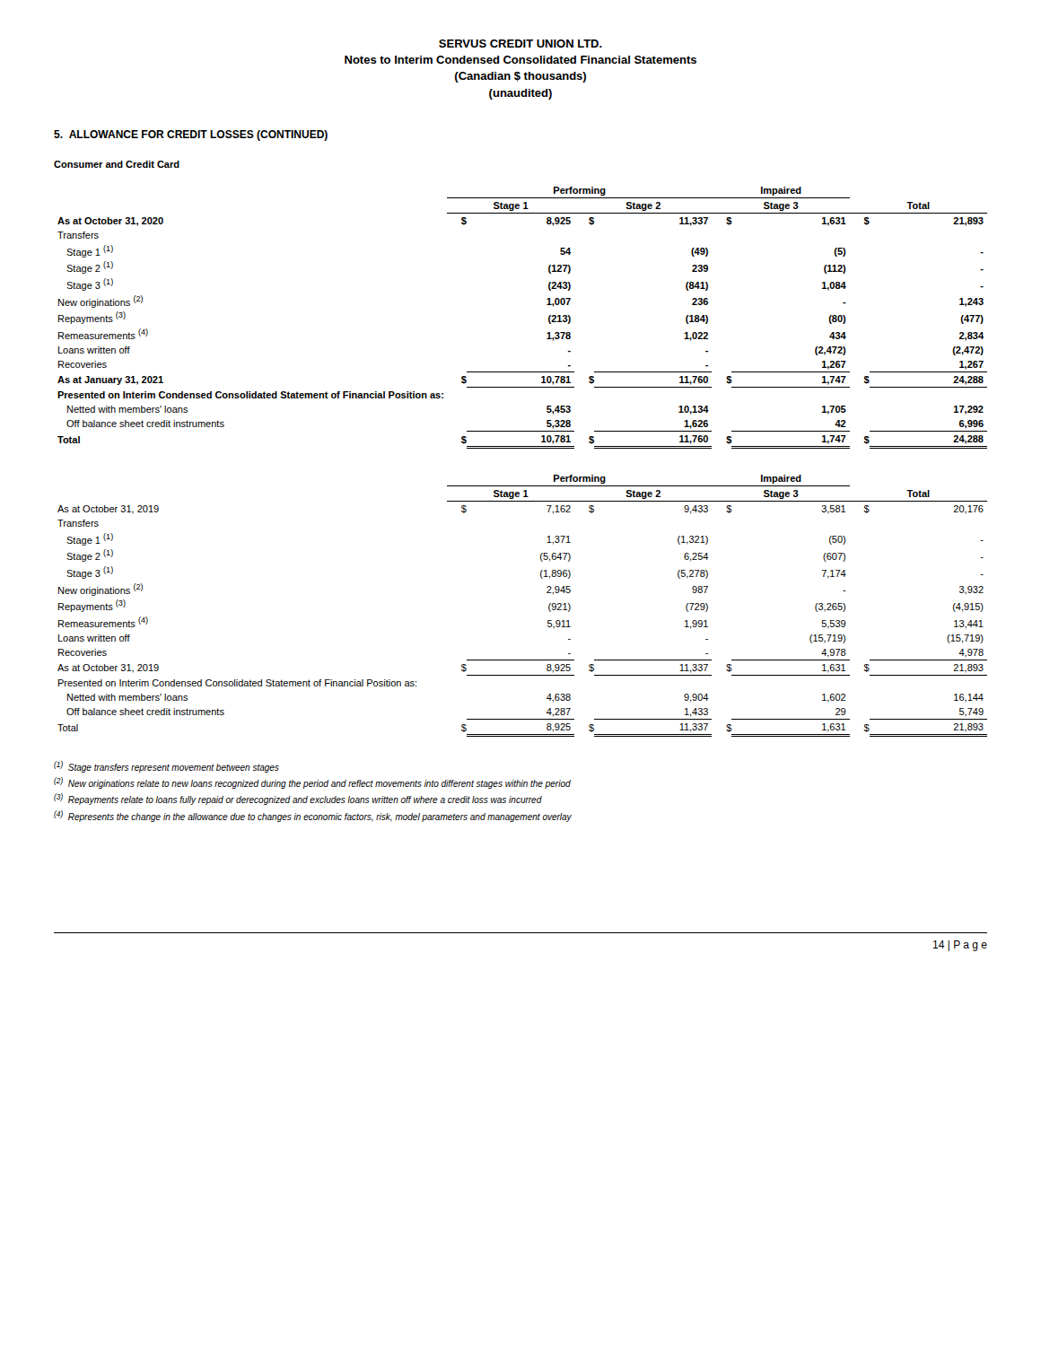SERVUS CREDIT UNION LTD.
Notes to Interim Condensed Consolidated Financial Statements
(Canadian $ thousands)
(unaudited)
5. ALLOWANCE FOR CREDIT LOSSES (CONTINUED)
Consumer and Credit Card
| | Performing | Impaired | | |
| | Stage 1 | Stage 2 | Stage 3 | Total |
| As at October 31, 2020 | $ | 8,925 | $ | 11,337 | $ | 1,631 | $ | 21,893 |
| Transfers | | | | | | | | |
| Stage 1 (1) | | 54 | | (49) | | (5) | | - |
| Stage 2 (1) | | (127) | | 239 | | (112) | | - |
| Stage 3 (1) | | (243) | | (841) | | 1,084 | | - |
| New originations (2) | | 1,007 | | 236 | | - | | 1,243 |
| Repayments (3) | | (213) | | (184) | | (80) | | (477) |
| Remeasurements (4) | | 1,378 | | 1,022 | | 434 | | 2,834 |
| Loans written off | | - | | - | | (2,472) | | (2,472) |
| Recoveries | | - | | - | | 1,267 | | 1,267 |
| As at January 31, 2021 | $ | 10,781 | $ | 11,760 | $ | 1,747 | $ | 24,288 |
| Presented on Interim Condensed Consolidated Statement of Financial Position as: |
| Netted with members' loans | | 5,453 | | 10,134 | | 1,705 | | 17,292 |
| Off balance sheet credit instruments | | 5,328 | | 1,626 | | 42 | | 6,996 |
| Total | $ | 10,781 | $ | 11,760 | $ | 1,747 | $ | 24,288 |
| | Performing | Impaired | | |
| | Stage 1 | Stage 2 | Stage 3 | Total |
| As at October 31, 2019 | $ | 7,162 | $ | 9,433 | $ | 3,581 | $ | 20,176 |
| Transfers | | | | | | | | |
| Stage 1 (1) | | 1,371 | | (1,321) | | (50) | | - |
| Stage 2 (1) | | (5,647) | | 6,254 | | (607) | | - |
| Stage 3 (1) | | (1,896) | | (5,278) | | 7,174 | | - |
| New originations (2) | | 2,945 | | 987 | | - | | 3,932 |
| Repayments (3) | | (921) | | (729) | | (3,265) | | (4,915) |
| Remeasurements (4) | | 5,911 | | 1,991 | | 5,539 | | 13,441 |
| Loans written off | | - | | - | | (15,719) | | (15,719) |
| Recoveries | | - | | - | | 4,978 | | 4,978 |
| As at October 31, 2019 | $ | 8,925 | $ | 11,337 | $ | 1,631 | $ | 21,893 |
| Presented on Interim Condensed Consolidated Statement of Financial Position as: |
| Netted with members' loans | | 4,638 | | 9,904 | | 1,602 | | 16,144 |
| Off balance sheet credit instruments | | 4,287 | | 1,433 | | 29 | | 5,749 |
| Total | $ | 8,925 | $ | 11,337 | $ | 1,631 | $ | 21,893 |
(1) Stage transfers represent movement between stages
(2) New originations relate to new loans recognized during the period and reflect movements into different stages within the period
(3) Repayments relate to loans fully repaid or derecognized and excludes loans written off where a credit loss was incurred
(4) Represents the change in the allowance due to changes in economic factors, risk, model parameters and management overlay
14 | P a g e